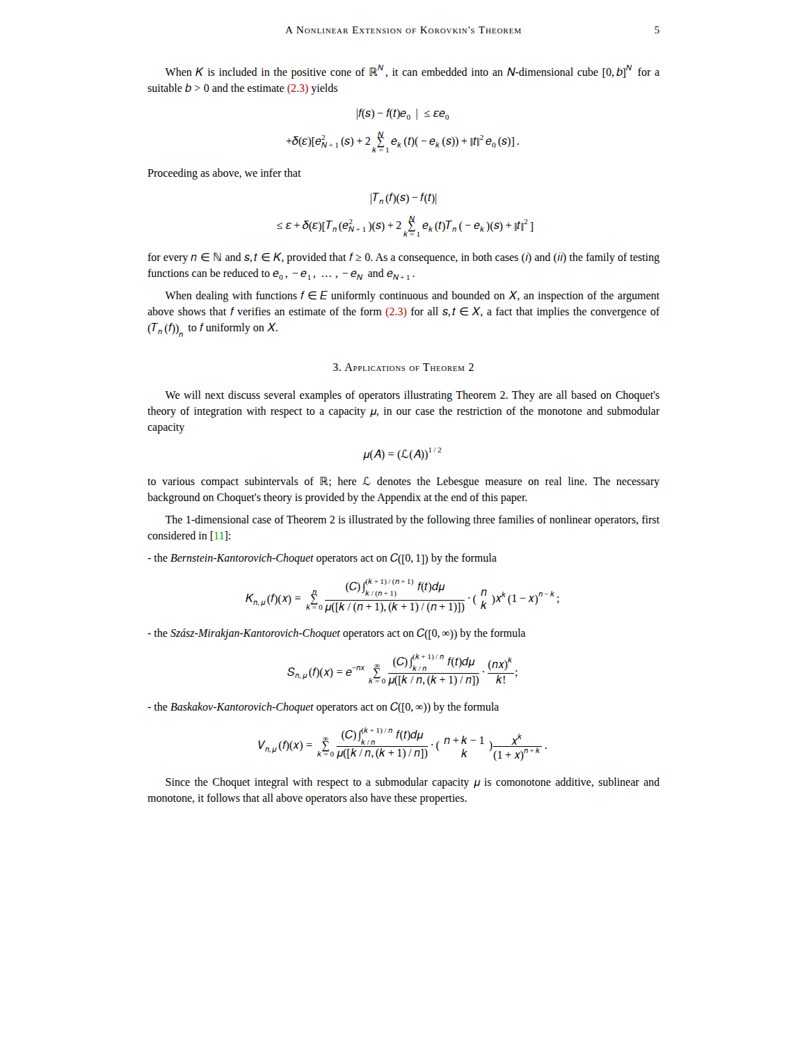A Nonlinear Extension of Korovkin's Theorem 5
When K is included in the positive cone of ℝN, it can embedded into an N-dimensional cube [0,b]N for a suitable b>0 and the estimate (2.3) yields
|f(s)−f(t)e0| ≤εe0
+δ(ε) [ eN+12(s) +2 ∑k=1N ek(t) (−ek(s)) + ‖t‖2 e0(s) ] .
Proceeding as above, we infer that
|Tn(f)(s)−f(t)|
≤ε+δ(ε) [ Tn(eN+12)(s) +2 ∑k=1N ek(t) Tn(−ek)(s) + ‖t‖2 ]
for every n∈ℕ and s,t∈K, provided that f≥0. As a consequence, in both cases (i) and (ii) the family of testing functions can be reduced to e0,−e1,…,−eN and eN+1.
When dealing with functions f∈E uniformly continuous and bounded on X, an inspection of the argument above shows that f verifies an estimate of the form (2.3) for all s,t∈X, a fact that implies the convergence of (Tn(f))n to f uniformly on X.
3. Applications of Theorem 2
We will next discuss several examples of operators illustrating Theorem 2. They are all based on Choquet's theory of integration with respect to a capacity μ, in our case the restriction of the monotone and submodular capacity
μ(A)= (ℒ(A))1/2
to various compact subintervals of ℝ; here ℒ denotes the Lebesgue measure on real line. The necessary background on Choquet's theory is provided by the Appendix at the end of this paper.
The 1-dimensional case of Theorem 2 is illustrated by the following three families of nonlinear operators, first considered in [11]:
- the Bernstein-Kantorovich-Choquet operators act on C([0,1]) by the formula
Kn,μ(f)(x) = ∑k=0n (C) ∫k/(n+1)(k+1)/(n+1) f(t)dμ μ([k/(n+1),(k+1)/(n+1)]) · (nk) xk (1−x)n−k ;
- the Szász-Mirakjan-Kantorovich-Choquet operators act on C([0,∞)) by the formula
Sn,μ(f)(x) = e−nx ∑k=0∞ (C) ∫k/n(k+1)/n f(t)dμ μ([k/n,(k+1)/n]) · (nx)k k! ;
- the Baskakov-Kantorovich-Choquet operators act on C([0,∞)) by the formula
Vn,μ(f)(x) = ∑k=0∞ (C) ∫k/n(k+1)/n f(t)dμ μ([k/n,(k+1)/n]) · (n+k−1k) xk (1+x)n+k .
Since the Choquet integral with respect to a submodular capacity μ is comonotone additive, sublinear and monotone, it follows that all above operators also have these properties.